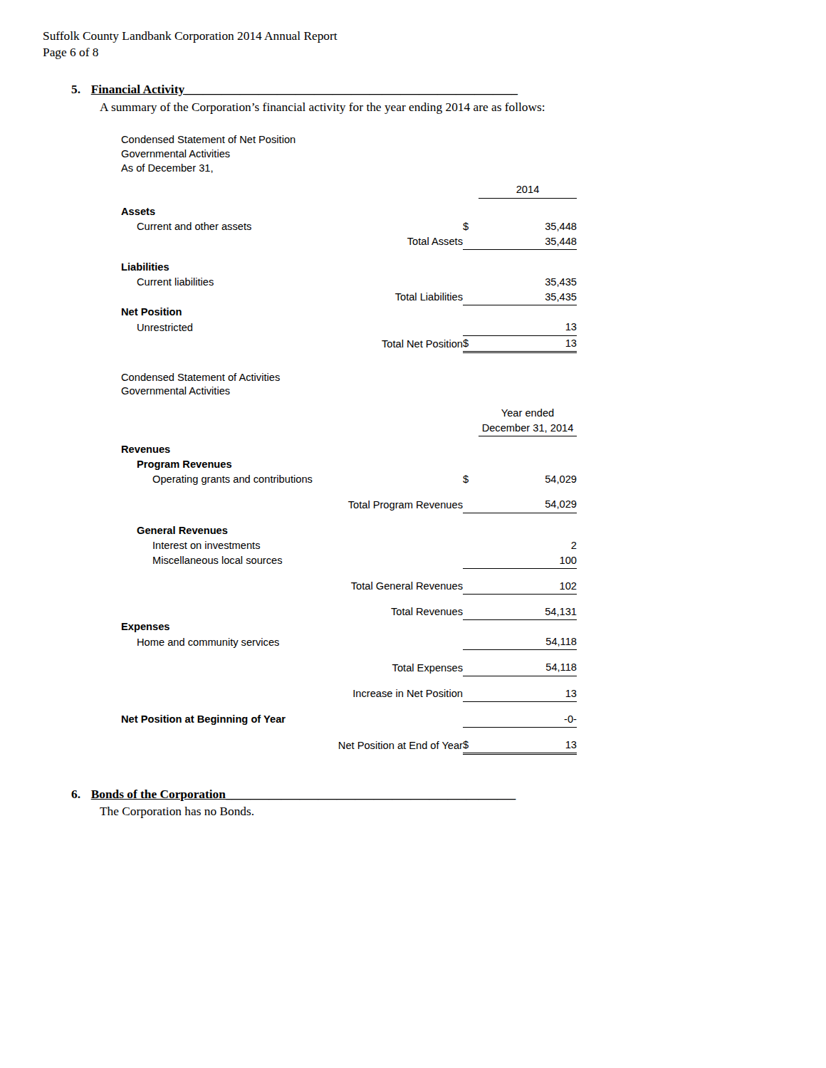Suffolk County Landbank Corporation 2014 Annual Report
Page 6 of 8
5. Financial Activity______________________________________________________
A summary of the Corporation’s financial activity for the year ending 2014 are as follows:
Condensed Statement of Net Position
Governmental Activities
As of December 31,
| | | | 2014 |
| Assets | | | |
| Current and other assets | | $ | 35,448 |
| | Total Assets | | 35,448 |
| Liabilities | | | |
| Current liabilities | | | 35,435 |
| | Total Liabilities | | 35,435 |
| Net Position | | | |
| Unrestricted | | | 13 |
| | Total Net Position | $ | 13 |
Condensed Statement of Activities
Governmental Activities
| | | | Year ended |
| | | | December 31, 2014 |
| Revenues | | | |
| Program Revenues | | | |
| Operating grants and contributions | | $ | 54,029 |
| | Total Program Revenues | | 54,029 |
| General Revenues | | | |
| Interest on investments | | | 2 |
| Miscellaneous local sources | | | 100 |
| | Total General Revenues | | 102 |
| | Total Revenues | | 54,131 |
| Expenses | | | |
| Home and community services | | | 54,118 |
| | Total Expenses | | 54,118 |
| | Increase in Net Position | | 13 |
| Net Position at Beginning of Year | | | -0- |
| | Net Position at End of Year | $ | 13 |
6. Bonds of the Corporation_______________________________________________
The Corporation has no Bonds.